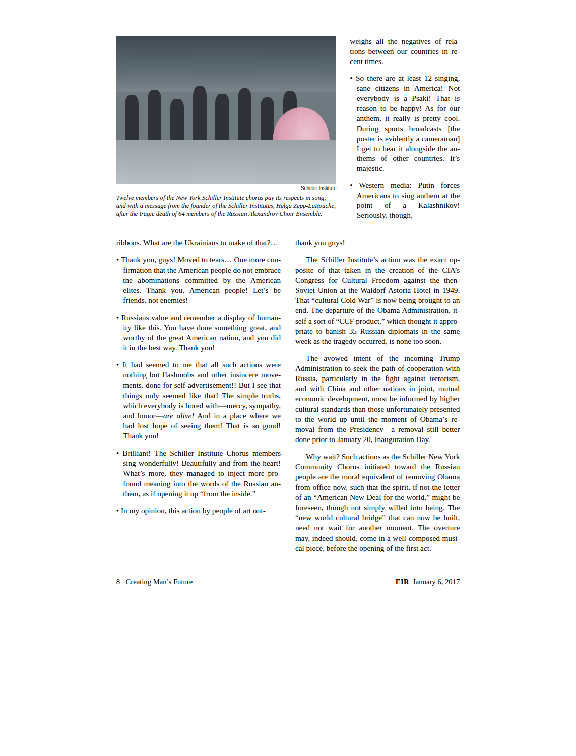Schiller Institute
Twelve members of the New York Schiller Institute chorus pay its respects in song, and with a message from the founder of the Schiller Institutes, Helga Zepp-LaRouche, after the tragic death of 64 members of the Russian Alexandrov Choir Ensemble.
weighs all the negatives of relations between our countries in recent times.
• So there are at least 12 singing, sane citizens in America! Not everybody is a Psaki! That is reason to be happy! As for our anthem, it really is pretty cool. During sports broadcasts [the poster is evidently a cameraman] I get to hear it alongside the anthems of other countries. It’s majestic.
• Western media: Putin forces Americans to sing anthem at the point of a Kalashnikov! Seriously, though,
ribbons. What are the Ukrainians to make of that?…
• Thank you, guys! Moved to tears… One more confirmation that the American people do not embrace the abominations committed by the American elites. Thank you, American people! Let’s be friends, not enemies!
• Russians value and remember a display of humanity like this. You have done something great, and worthy of the great American nation, and you did it in the best way. Thank you!
• It had seemed to me that all such actions were nothing but flashmobs and other insincere movements, done for self-advertisement!! But I see that things only seemed like that! The simple truths, which everybody is bored with—mercy, sympathy, and honor—are alive! And in a place where we had lost hope of seeing them! That is so good! Thank you!
• Brilliant! The Schiller Institute Chorus members sing wonderfully! Beautifully and from the heart! What’s more, they managed to inject more profound meaning into the words of the Russian anthem, as if opening it up “from the inside.”
• In my opinion, this action by people of art out-
thank you guys!
The Schiller Institute’s action was the exact opposite of that taken in the creation of the CIA’s Congress for Cultural Freedom against the then-Soviet Union at the Waldorf Astoria Hotel in 1949. That “cultural Cold War” is now being brought to an end. The departure of the Obama Administration, itself a sort of “CCF product,” which thought it appropriate to banish 35 Russian diplomats in the same week as the tragedy occurred, is none too soon.
The avowed intent of the incoming Trump Administration to seek the path of cooperation with Russia, particularly in the fight against terrorism, and with China and other nations in joint, mutual economic development, must be informed by higher cultural standards than those unfortunately presented to the world up until the moment of Obama’s removal from the Presidency—a removal still better done prior to January 20, Inauguration Day.
Why wait? Such actions as the Schiller New York Community Chorus initiated toward the Russian people are the moral equivalent of removing Obama from office now, such that the spirit, if not the letter of an “American New Deal for the world,” might be foreseen, though not simply willed into being. The “new world cultural bridge” that can now be built, need not wait for another moment. The overture may, indeed should, come in a well-composed musical piece, before the opening of the first act.
8 Creating Man’s Future
EIR January 6, 2017